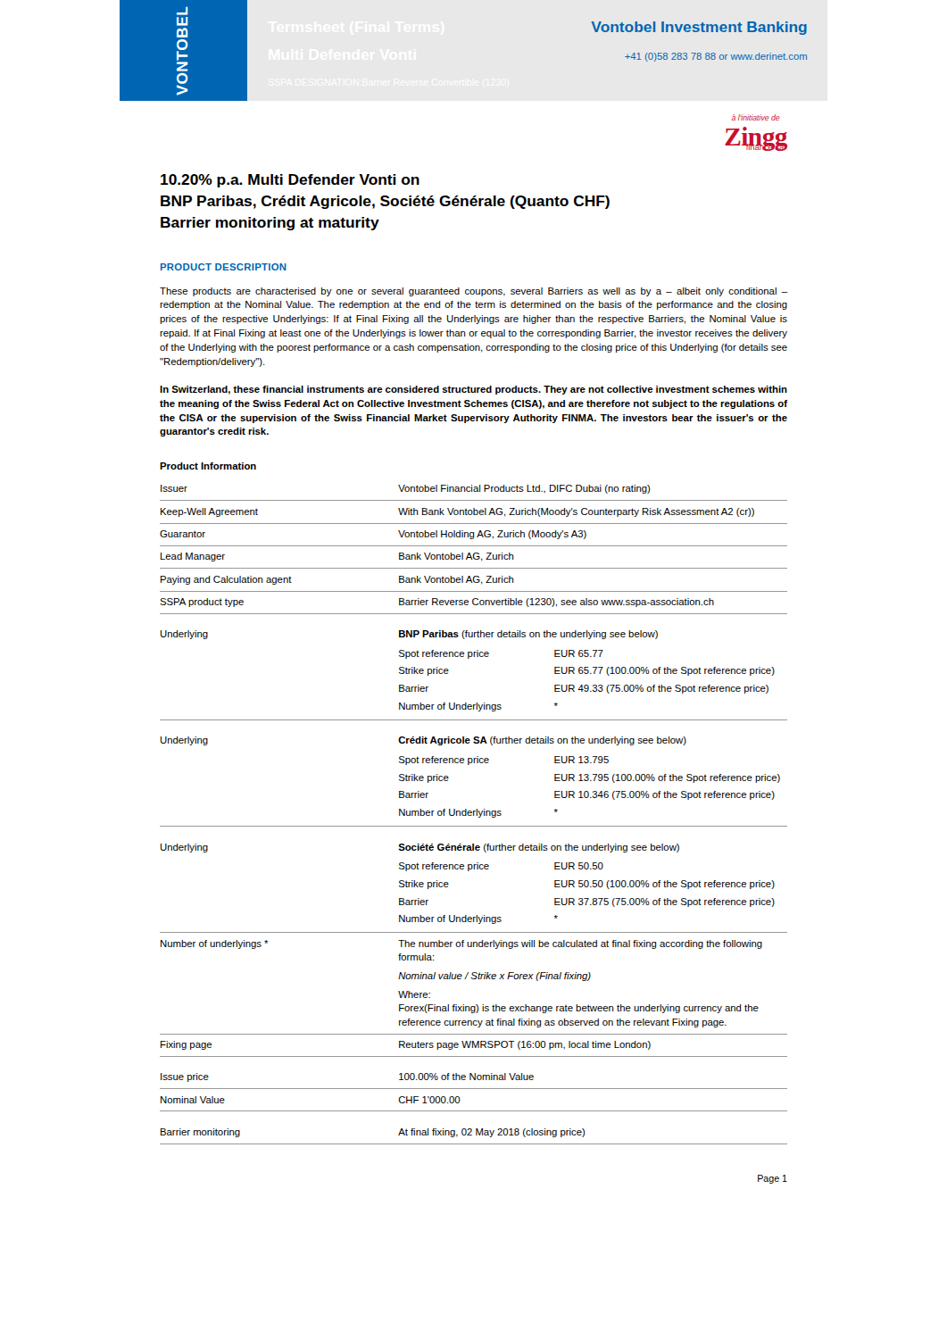VONTOBEL
Termsheet (Final Terms)
Vontobel Investment Banking
Multi Defender Vonti
+41 (0)58 283 78 88 or www.derinet.com
SSPA DESIGNATION:Barrier Reverse Convertible (1230)
à l'initiative de
Zingg
finance sa
10.20% p.a. Multi Defender Vonti on
BNP Paribas, Crédit Agricole, Société Générale (Quanto CHF)
Barrier monitoring at maturity
Product Description
These products are characterised by one or several guaranteed coupons, several Barriers as well as by a – albeit only conditional – redemption at the Nominal Value. The redemption at the end of the term is determined on the basis of the performance and the closing prices of the respective Underlyings: If at Final Fixing all the Underlyings are higher than the respective Barriers, the Nominal Value is repaid. If at Final Fixing at least one of the Underlyings is lower than or equal to the corresponding Barrier, the investor receives the delivery of the Underlying with the poorest performance or a cash compensation, corresponding to the closing price of this Underlying (for details see "Redemption/delivery").
In Switzerland, these financial instruments are considered structured products. They are not collective investment schemes within the meaning of the Swiss Federal Act on Collective Investment Schemes (CISA), and are therefore not subject to the regulations of the CISA or the supervision of the Swiss Financial Market Supervisory Authority FINMA. The investors bear the issuer's or the guarantor's credit risk.
Product Information
| Issuer | Vontobel Financial Products Ltd., DIFC Dubai (no rating) |
| Keep-Well Agreement | With Bank Vontobel AG, Zurich(Moody's Counterparty Risk Assessment A2 (cr)) |
| Guarantor | Vontobel Holding AG, Zurich (Moody's A3) |
| Lead Manager | Bank Vontobel AG, Zurich |
| Paying and Calculation agent | Bank Vontobel AG, Zurich |
| SSPA product type | Barrier Reverse Convertible (1230), see also www.sspa-association.ch |
| Underlying | BNP Paribas (further details on the underlying see below) / Spot reference price / EUR 65.77 / / Strike price / EUR 65.77 (100.00% of the Spot reference price) / / Barrier / EUR 49.33 (75.00% of the Spot reference price) / / Number of Underlyings / * / |
| Underlying | Crédit Agricole SA (further details on the underlying see below) / Spot reference price / EUR 13.795 / / Strike price / EUR 13.795 (100.00% of the Spot reference price) / / Barrier / EUR 10.346 (75.00% of the Spot reference price) / / Number of Underlyings / * / |
| Underlying | Société Générale (further details on the underlying see below) / Spot reference price / EUR 50.50 / / Strike price / EUR 50.50 (100.00% of the Spot reference price) / / Barrier / EUR 37.875 (75.00% of the Spot reference price) / / Number of Underlyings / * / |
| Number of underlyings * | The number of underlyings will be calculated at final fixing according the following formula: Nominal value / Strike x Forex (Final fixing) Where: Forex(Final fixing) is the exchange rate between the underlying currency and the reference currency at final fixing as observed on the relevant Fixing page. |
| Fixing page | Reuters page WMRSPOT (16:00 pm, local time London) |
| Issue price | 100.00% of the Nominal Value |
| Nominal Value | CHF 1'000.00 |
| Barrier monitoring | At final fixing, 02 May 2018 (closing price) |
Page 1